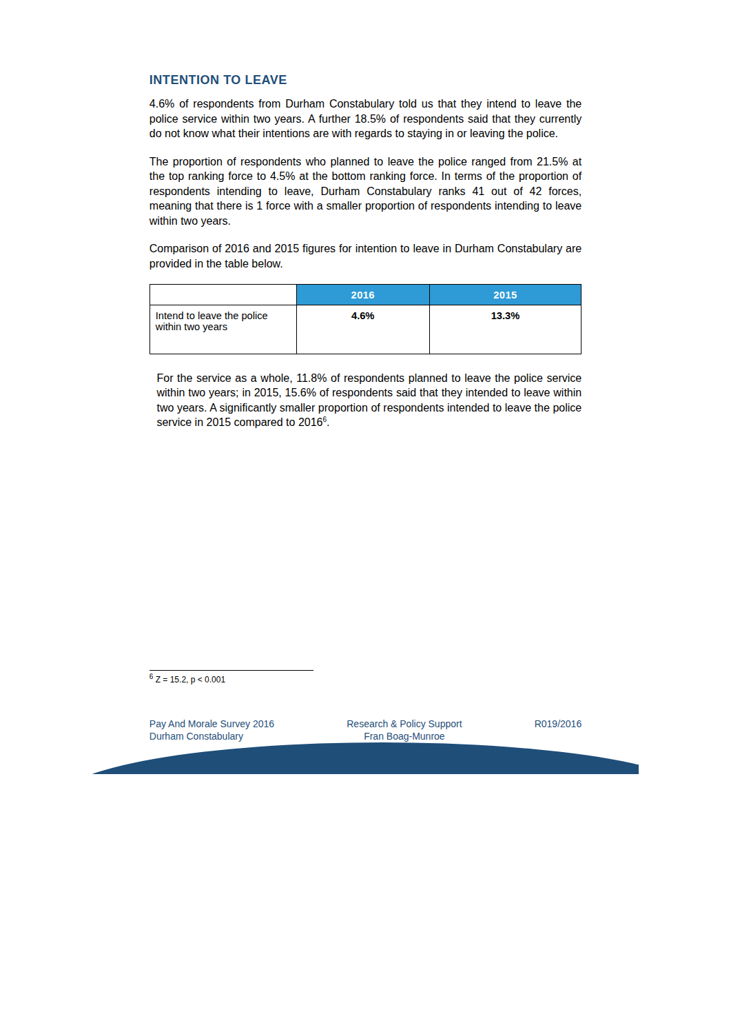INTENTION TO LEAVE
4.6% of respondents from Durham Constabulary told us that they intend to leave the police service within two years. A further 18.5% of respondents said that they currently do not know what their intentions are with regards to staying in or leaving the police.
The proportion of respondents who planned to leave the police ranged from 21.5% at the top ranking force to 4.5% at the bottom ranking force. In terms of the proportion of respondents intending to leave, Durham Constabulary ranks 41 out of 42 forces, meaning that there is 1 force with a smaller proportion of respondents intending to leave within two years.
Comparison of 2016 and 2015 figures for intention to leave in Durham Constabulary are provided in the table below.
| | 2016 | 2015 |
| --- | --- | --- |
| Intend to leave the police within two years | 4.6% | 13.3% |
For the service as a whole, 11.8% of respondents planned to leave the police service within two years; in 2015, 15.6% of respondents said that they intended to leave within two years. A significantly smaller proportion of respondents intended to leave the police service in 2015 compared to 20166.
6 Z = 15.2, p < 0.001
Pay And Morale Survey 2016
Durham Constabulary
Research & Policy Support
Fran Boag-Munroe
R019/2016
7